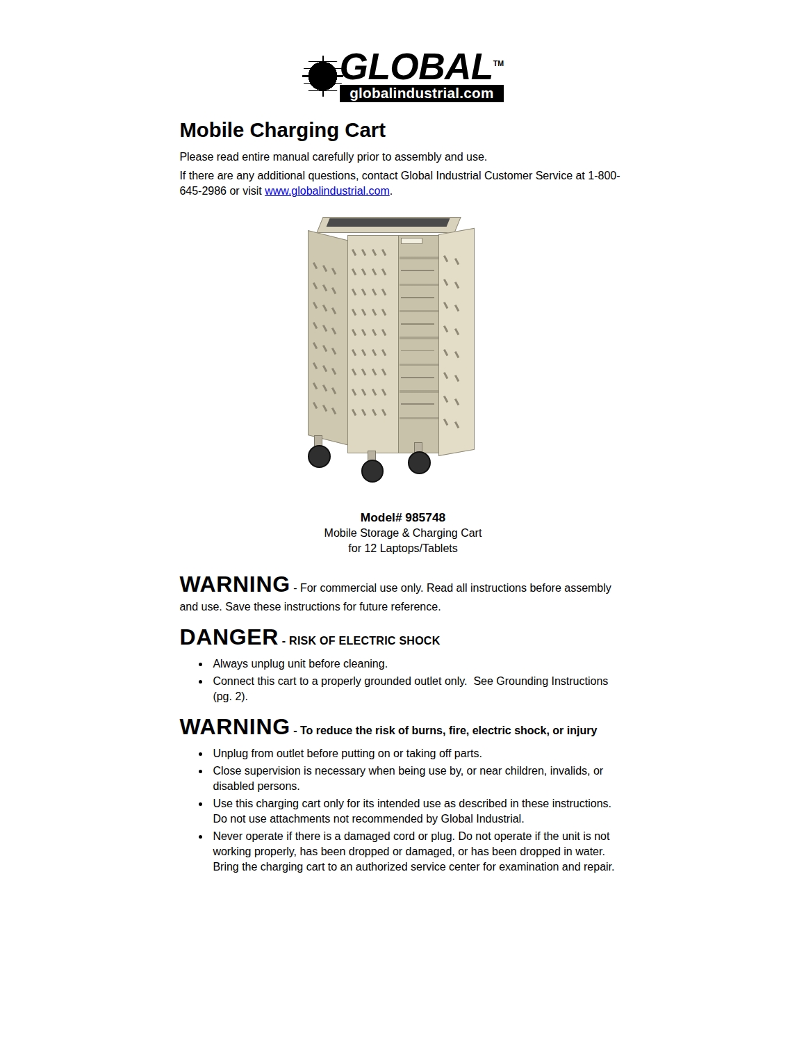GLOBALTM globalindustrial.com
Mobile Charging Cart
Please read entire manual carefully prior to assembly and use.
If there are any additional questions, contact Global Industrial Customer Service at 1-800-645-2986 or visit www.globalindustrial.com.
Model# 985748
Mobile Storage & Charging Cart
for 12 Laptops/Tablets
WARNING - For commercial use only. Read all instructions before assembly and use. Save these instructions for future reference.
DANGER - RISK OF ELECTRIC SHOCK
Always unplug unit before cleaning.
Connect this cart to a properly grounded outlet only. See Grounding Instructions (pg. 2).
WARNING - To reduce the risk of burns, fire, electric shock, or injury
Unplug from outlet before putting on or taking off parts.
Close supervision is necessary when being use by, or near children, invalids, or disabled persons.
Use this charging cart only for its intended use as described in these instructions. Do not use attachments not recommended by Global Industrial.
Never operate if there is a damaged cord or plug. Do not operate if the unit is not working properly, has been dropped or damaged, or has been dropped in water. Bring the charging cart to an authorized service center for examination and repair.